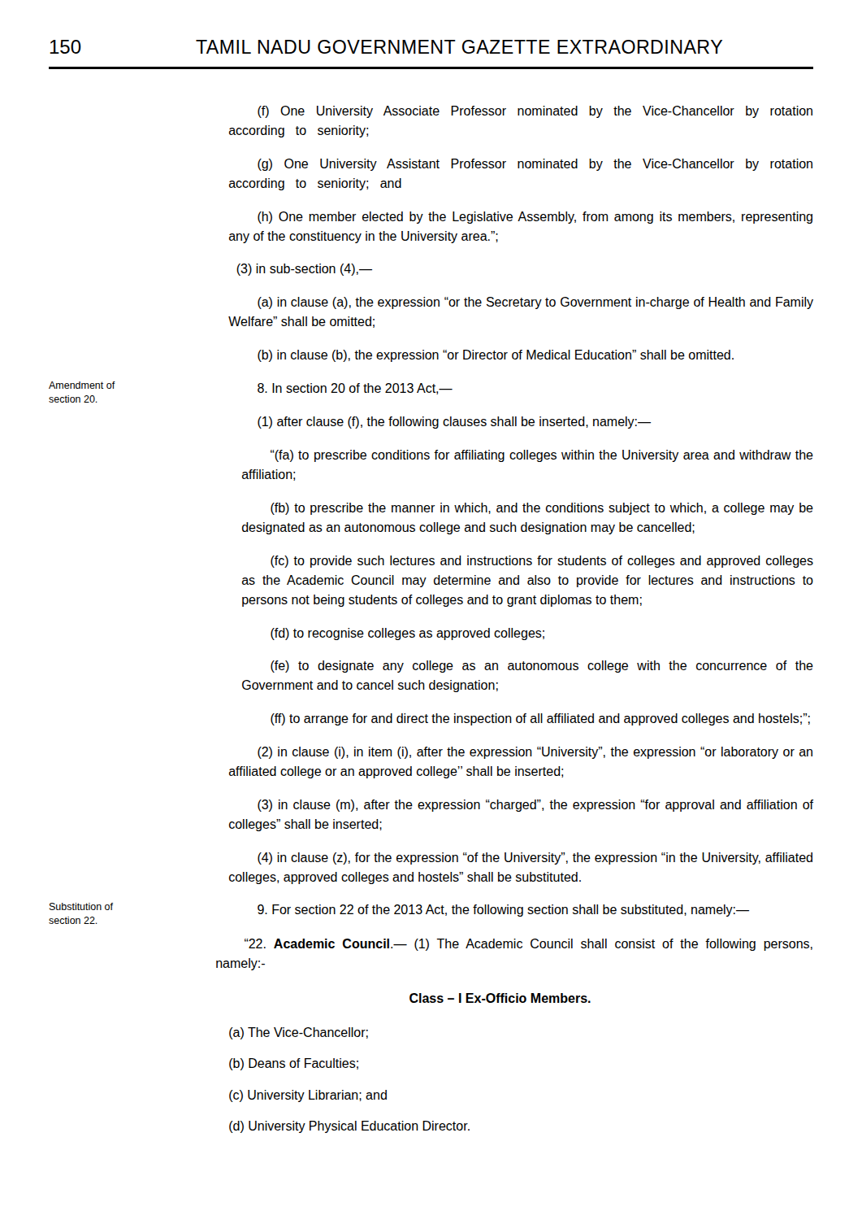150 TAMIL NADU GOVERNMENT GAZETTE EXTRAORDINARY
(f) One University Associate Professor nominated by the Vice-Chancellor by rotation according to seniority;
(g) One University Assistant Professor nominated by the Vice-Chancellor by rotation according to seniority; and
(h) One member elected by the Legislative Assembly, from among its members, representing any of the constituency in the University area.”;
(3) in sub-section (4),—
(a) in clause (a), the expression “or the Secretary to Government in-charge of Health and Family Welfare” shall be omitted;
(b) in clause (b), the expression “or Director of Medical Education” shall be omitted.
Amendment of
section 20.
8. In section 20 of the 2013 Act,—
(1) after clause (f), the following clauses shall be inserted, namely:—
“(fa) to prescribe conditions for affiliating colleges within the University area and withdraw the affiliation;
(fb) to prescribe the manner in which, and the conditions subject to which, a college may be designated as an autonomous college and such designation may be cancelled;
(fc) to provide such lectures and instructions for students of colleges and approved colleges as the Academic Council may determine and also to provide for lectures and instructions to persons not being students of colleges and to grant diplomas to them;
(fd) to recognise colleges as approved colleges;
(fe) to designate any college as an autonomous college with the concurrence of the Government and to cancel such designation;
(ff) to arrange for and direct the inspection of all affiliated and approved colleges and hostels;”;
(2) in clause (i), in item (i), after the expression “University”, the expression “or laboratory or an affiliated college or an approved college’’ shall be inserted;
(3) in clause (m), after the expression “charged”, the expression “for approval and affiliation of colleges” shall be inserted;
(4) in clause (z), for the expression “of the University”, the expression “in the University, affiliated colleges, approved colleges and hostels” shall be substituted.
Substitution of
section 22.
9. For section 22 of the 2013 Act, the following section shall be substituted, namely:—
“22. Academic Council.— (1) The Academic Council shall consist of the following persons, namely:-
Class – I Ex-Officio Members.
(a) The Vice-Chancellor;
(b) Deans of Faculties;
(c) University Librarian; and
(d) University Physical Education Director.